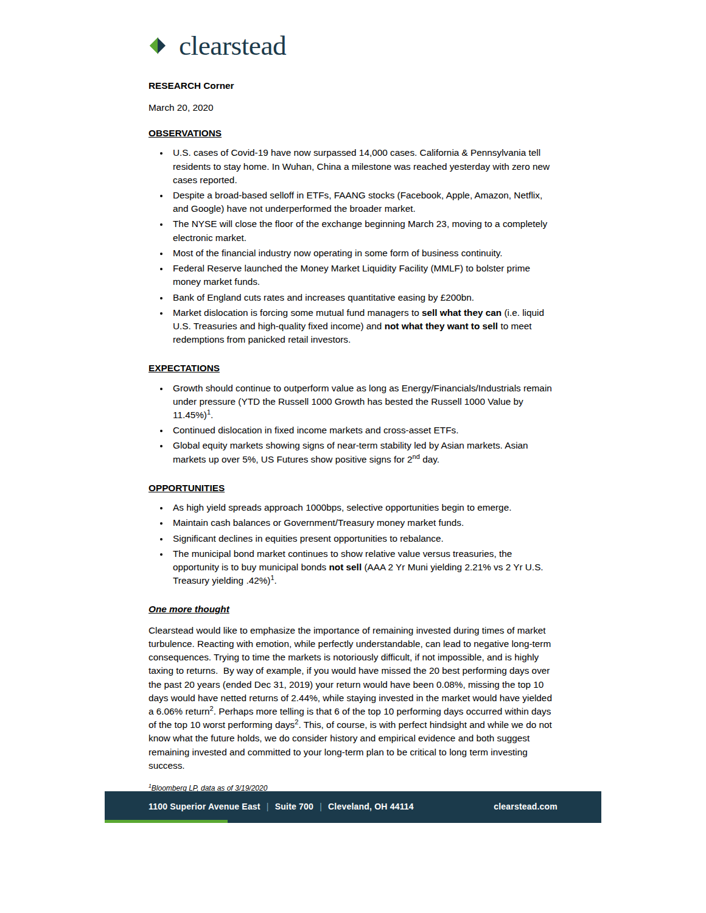clearstead
RESEARCH Corner
March 20, 2020
OBSERVATIONS
U.S. cases of Covid-19 have now surpassed 14,000 cases. California & Pennsylvania tell residents to stay home. In Wuhan, China a milestone was reached yesterday with zero new cases reported.
Despite a broad-based selloff in ETFs, FAANG stocks (Facebook, Apple, Amazon, Netflix, and Google) have not underperformed the broader market.
The NYSE will close the floor of the exchange beginning March 23, moving to a completely electronic market.
Most of the financial industry now operating in some form of business continuity.
Federal Reserve launched the Money Market Liquidity Facility (MMLF) to bolster prime money market funds.
Bank of England cuts rates and increases quantitative easing by £200bn.
Market dislocation is forcing some mutual fund managers to sell what they can (i.e. liquid U.S. Treasuries and high-quality fixed income) and not what they want to sell to meet redemptions from panicked retail investors.
EXPECTATIONS
Growth should continue to outperform value as long as Energy/Financials/Industrials remain under pressure (YTD the Russell 1000 Growth has bested the Russell 1000 Value by 11.45%)1.
Continued dislocation in fixed income markets and cross-asset ETFs.
Global equity markets showing signs of near-term stability led by Asian markets. Asian markets up over 5%, US Futures show positive signs for 2nd day.
OPPORTUNITIES
As high yield spreads approach 1000bps, selective opportunities begin to emerge.
Maintain cash balances or Government/Treasury money market funds.
Significant declines in equities present opportunities to rebalance.
The municipal bond market continues to show relative value versus treasuries, the opportunity is to buy municipal bonds not sell (AAA 2 Yr Muni yielding 2.21% vs 2 Yr U.S. Treasury yielding .42%)1.
One more thought
Clearstead would like to emphasize the importance of remaining invested during times of market turbulence. Reacting with emotion, while perfectly understandable, can lead to negative long-term consequences. Trying to time the markets is notoriously difficult, if not impossible, and is highly taxing to returns. By way of example, if you would have missed the 20 best performing days over the past 20 years (ended Dec 31, 2019) your return would have been 0.08%, missing the top 10 days would have netted returns of 2.44%, while staying invested in the market would have yielded a 6.06% return2. Perhaps more telling is that 6 of the top 10 performing days occurred within days of the top 10 worst performing days2. This, of course, is with perfect hindsight and while we do not know what the future holds, we do consider history and empirical evidence and both suggest remaining invested and committed to your long-term plan to be critical to long term investing success.
1Bloomberg LP, data as of 3/19/2020
2J.P. Morgan Asset Management, Market Insights – Guide to the Markets, Q1 2020 as of March 16, 2020. Returns are annualized.
1100 Superior Avenue East | Suite 700 | Cleveland, OH 44114 clearstead.com